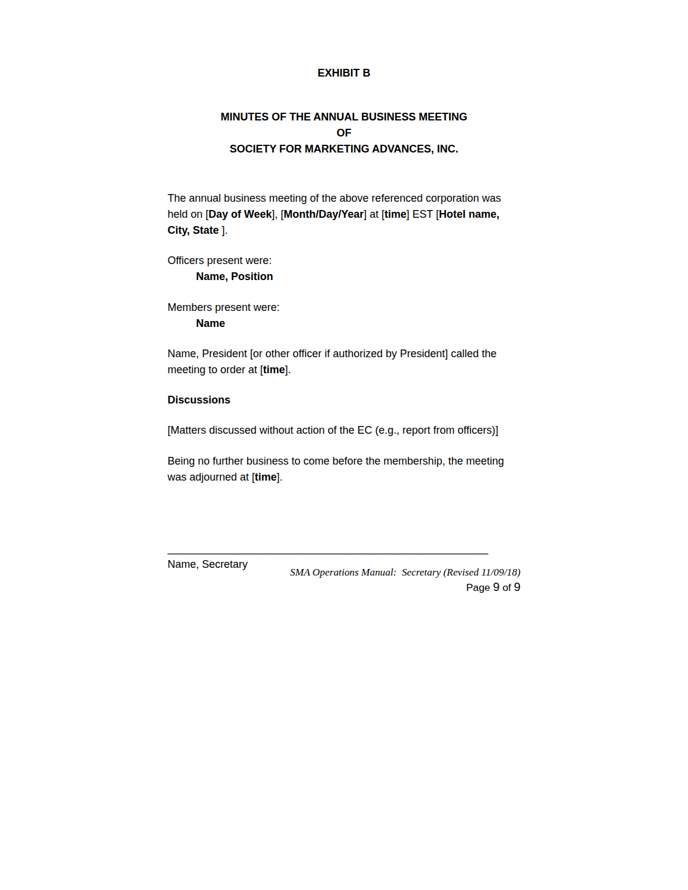EXHIBIT B
MINUTES OF THE ANNUAL BUSINESS MEETING
OF
SOCIETY FOR MARKETING ADVANCES, INC.
The annual business meeting of the above referenced corporation was held on [Day of Week], [Month/Day/Year] at [time] EST [Hotel name, City, State ].
Officers present were:
Name, Position
Members present were:
Name
Name, President [or other officer if authorized by President] called the meeting to order at [time].
Discussions
[Matters discussed without action of the EC (e.g., report from officers)]
Being no further business to come before the membership, the meeting was adjourned at [time].
______________________________________________________
Name, Secretary
SMA Operations Manual: Secretary (Revised 11/09/18)
Page 9 of 9